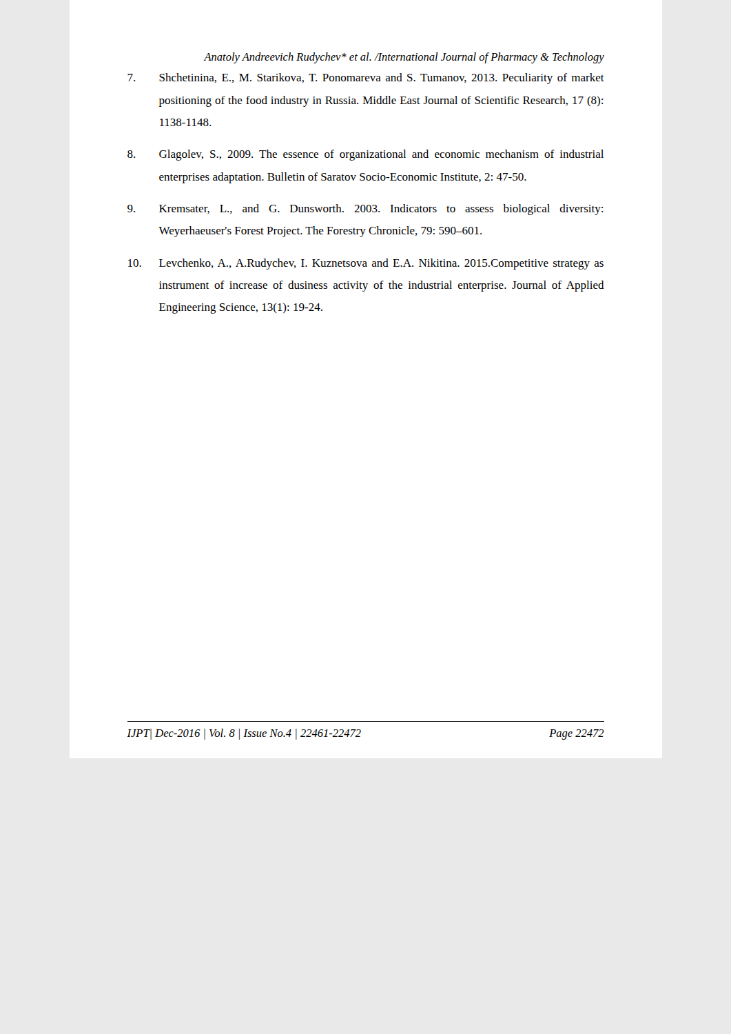Anatoly Andreevich Rudychev* et al. /International Journal of Pharmacy & Technology
7. Shchetinina, E., M. Starikova, T. Ponomareva and S. Tumanov, 2013. Peculiarity of market positioning of the food industry in Russia. Middle East Journal of Scientific Research, 17 (8): 1138-1148.
8. Glagolev, S., 2009. The essence of organizational and economic mechanism of industrial enterprises adaptation. Bulletin of Saratov Socio-Economic Institute, 2: 47-50.
9. Kremsater, L., and G. Dunsworth. 2003. Indicators to assess biological diversity: Weyerhaeuser's Forest Project. The Forestry Chronicle, 79: 590–601.
10. Levchenko, A., A.Rudychev, I. Kuznetsova and E.A. Nikitina. 2015.Competitive strategy as instrument of increase of dusiness activity of the industrial enterprise. Journal of Applied Engineering Science, 13(1): 19-24.
IJPT| Dec-2016 | Vol. 8 | Issue No.4 | 22461-22472 Page 22472